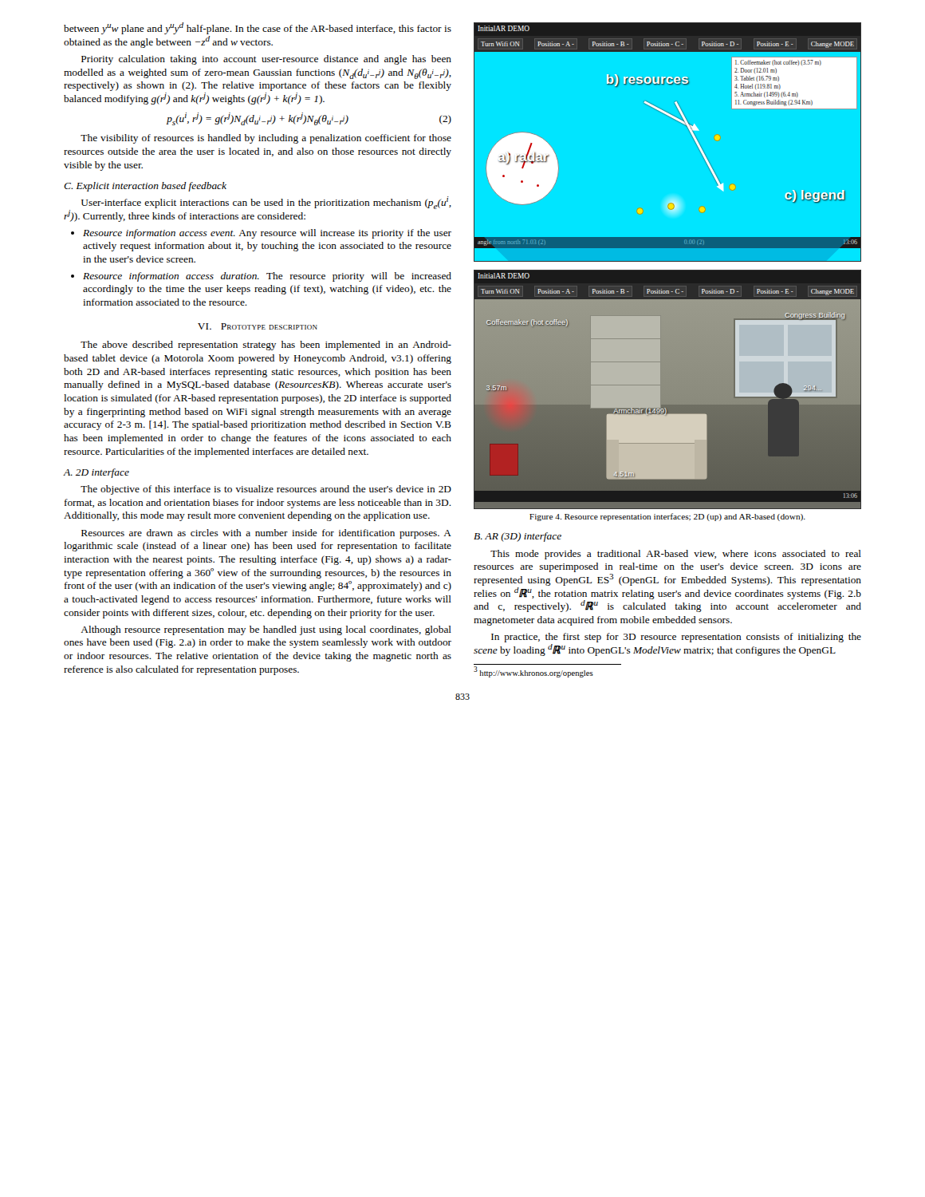between yuw plane and yuyd half-plane. In the case of the AR-based interface, this factor is obtained as the angle between −zd and w vectors.
Priority calculation taking into account user-resource distance and angle has been modelled as a weighted sum of zero-mean Gaussian functions (Nd(dui−rj) and Nθ(θui−rj), respectively) as shown in (2). The relative importance of these factors can be flexibly balanced modifying g(rj) and k(rj) weights (g(rj) + k(rj) = 1).
ps(ui, rj) = g(rj)Nd(dui−rj) + k(rj)Nθ(θui−rj) (2)
The visibility of resources is handled by including a penalization coefficient for those resources outside the area the user is located in, and also on those resources not directly visible by the user.
C. Explicit interaction based feedback
User-interface explicit interactions can be used in the prioritization mechanism (pe(ui, rj)). Currently, three kinds of interactions are considered:
Resource information access event. Any resource will increase its priority if the user actively request information about it, by touching the icon associated to the resource in the user's device screen.
Resource information access duration. The resource priority will be increased accordingly to the time the user keeps reading (if text), watching (if video), etc. the information associated to the resource.
VI. Prototype description
The above described representation strategy has been implemented in an Android-based tablet device (a Motorola Xoom powered by Honeycomb Android, v3.1) offering both 2D and AR-based interfaces representing static resources, which position has been manually defined in a MySQL-based database (ResourcesKB). Whereas accurate user's location is simulated (for AR-based representation purposes), the 2D interface is supported by a fingerprinting method based on WiFi signal strength measurements with an average accuracy of 2-3 m. [14]. The spatial-based prioritization method described in Section V.B has been implemented in order to change the features of the icons associated to each resource. Particularities of the implemented interfaces are detailed next.
A. 2D interface
The objective of this interface is to visualize resources around the user's device in 2D format, as location and orientation biases for indoor systems are less noticeable than in 3D. Additionally, this mode may result more convenient depending on the application use.
Resources are drawn as circles with a number inside for identification purposes. A logarithmic scale (instead of a linear one) has been used for representation to facilitate interaction with the nearest points. The resulting interface (Fig. 4, up) shows a) a radar-type representation offering a 360º view of the surrounding resources, b) the resources in front of the user (with an indication of the user's viewing angle; 84º, approximately) and c) a touch-activated legend to access resources' information. Furthermore, future works will consider points with different sizes, colour, etc. depending on their priority for the user.
Although resource representation may be handled just using local coordinates, global ones have been used (Fig. 2.a) in order to make the system seamlessly work with outdoor or indoor resources. The relative orientation of the device taking the magnetic north as reference is also calculated for representation purposes.
InitialAR DEMO
Turn Wifi ON Position - A -Position - B -Position - C -Position - D -Position - E -Change MODE
1. Coffeemaker (hot coffee) (3.57 m)
2. Door (12.01 m)
3. Tablet (16.79 m)
4. Hotel (119.81 m)
5. Armchair (1499) (6.4 m)
11. Congress Building (2.94 Km)
a) radar
b) resources
c) legend
angle from north 71.03 (2) 0.00 (2) 13:06
InitialAR DEMO
Turn Wifi ON Position - A -Position - B -Position - C -Position - D -Position - E -Change MODE
Coffeemaker (hot coffee)
3.57m
Armchair (1499)
4.51m
Congress Building
294...
13:06
Figure 4. Resource representation interfaces; 2D (up) and AR-based (down).
B. AR (3D) interface
This mode provides a traditional AR-based view, where icons associated to real resources are superimposed in real-time on the user's device screen. 3D icons are represented using OpenGL ES3 (OpenGL for Embedded Systems). This representation relies on dℝu, the rotation matrix relating user's and device coordinates systems (Fig. 2.b and c, respectively). dℝu is calculated taking into account accelerometer and magnetometer data acquired from mobile embedded sensors.
In practice, the first step for 3D resource representation consists of initializing the scene by loading dℝu into OpenGL's ModelView matrix; that configures the OpenGL
3 http://www.khronos.org/opengles
833